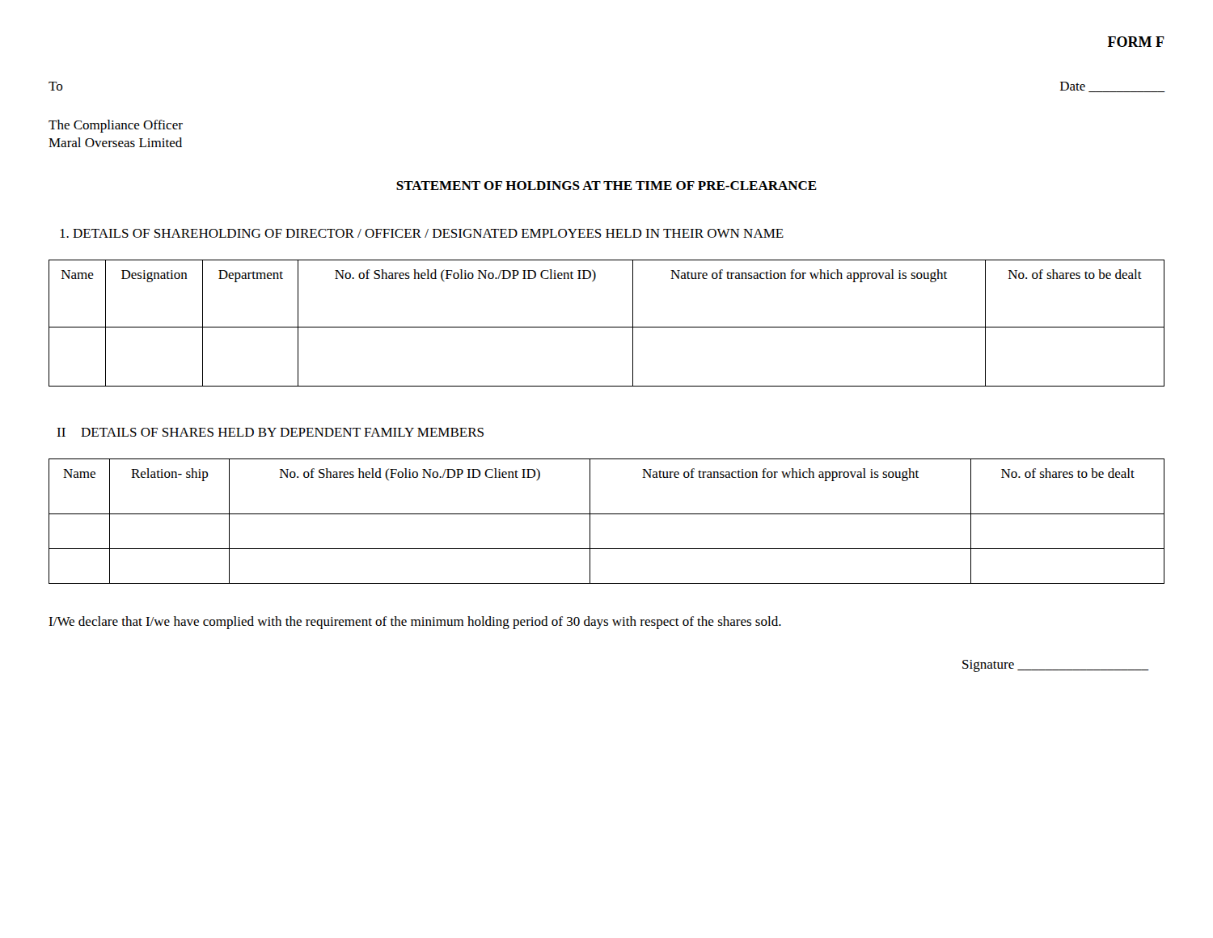FORM F
To
Date ___________
The Compliance Officer
Maral Overseas Limited
STATEMENT OF HOLDINGS AT THE TIME OF PRE-CLEARANCE
DETAILS OF SHAREHOLDING OF DIRECTOR / OFFICER / DESIGNATED EMPLOYEES HELD IN THEIR OWN NAME
| Name | Designation | Department | No. of Shares held (Folio No./DP ID Client ID) | Nature of transaction for which approval is sought | No. of shares to be dealt |
| --- | --- | --- | --- | --- | --- |
IIDETAILS OF SHARES HELD BY DEPENDENT FAMILY MEMBERS
| Name | Relation- ship | No. of Shares held (Folio No./DP ID Client ID) | Nature of transaction for which approval is sought | No. of shares to be dealt |
| --- | --- | --- | --- | --- |
I/We declare that I/we have complied with the requirement of the minimum holding period of 30 days with respect of the shares sold.
Signature ___________________